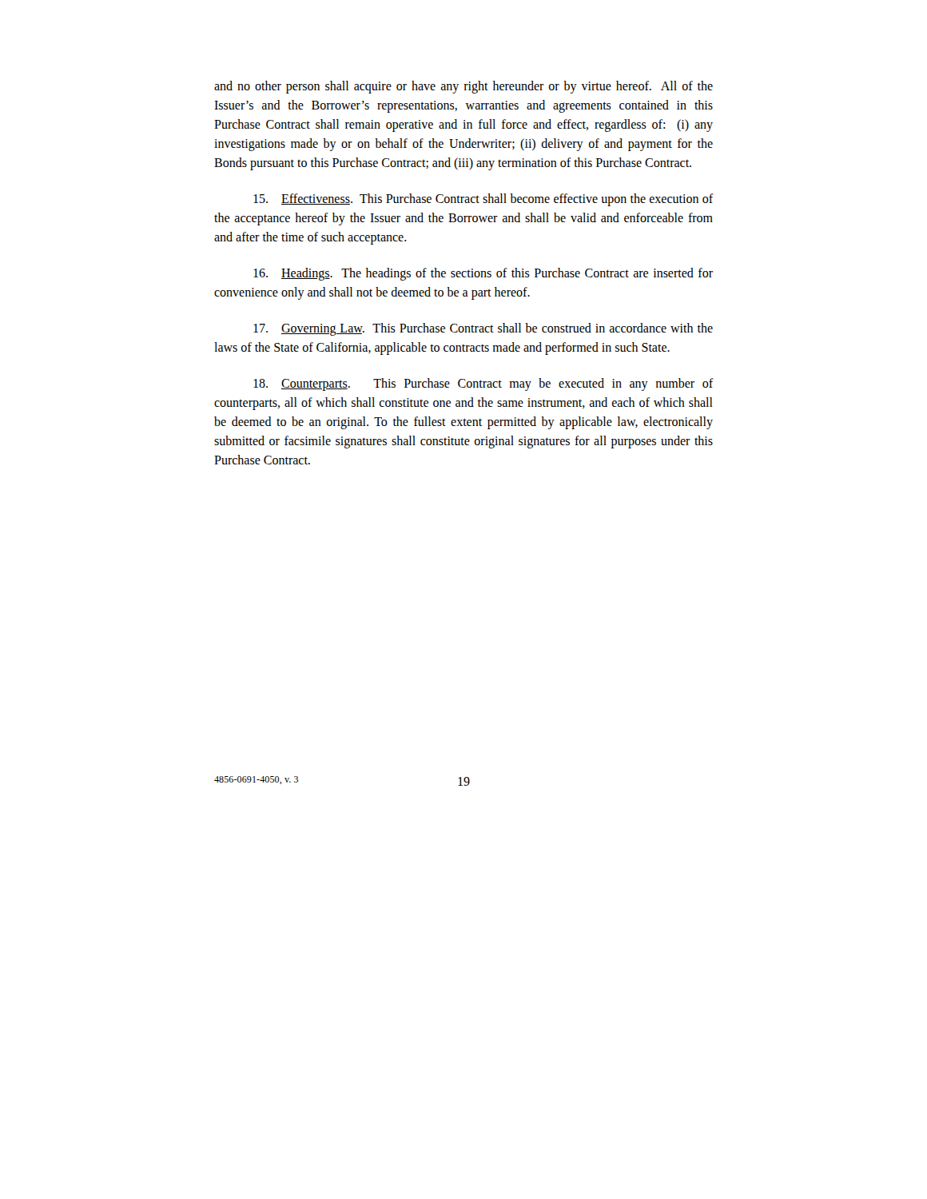and no other person shall acquire or have any right hereunder or by virtue hereof. All of the Issuer’s and the Borrower’s representations, warranties and agreements contained in this Purchase Contract shall remain operative and in full force and effect, regardless of: (i) any investigations made by or on behalf of the Underwriter; (ii) delivery of and payment for the Bonds pursuant to this Purchase Contract; and (iii) any termination of this Purchase Contract.
15. Effectiveness. This Purchase Contract shall become effective upon the execution of the acceptance hereof by the Issuer and the Borrower and shall be valid and enforceable from and after the time of such acceptance.
16. Headings. The headings of the sections of this Purchase Contract are inserted for convenience only and shall not be deemed to be a part hereof.
17. Governing Law. This Purchase Contract shall be construed in accordance with the laws of the State of California, applicable to contracts made and performed in such State.
18. Counterparts. This Purchase Contract may be executed in any number of counterparts, all of which shall constitute one and the same instrument, and each of which shall be deemed to be an original. To the fullest extent permitted by applicable law, electronically submitted or facsimile signatures shall constitute original signatures for all purposes under this Purchase Contract.
4856-0691-4050, v. 3 19